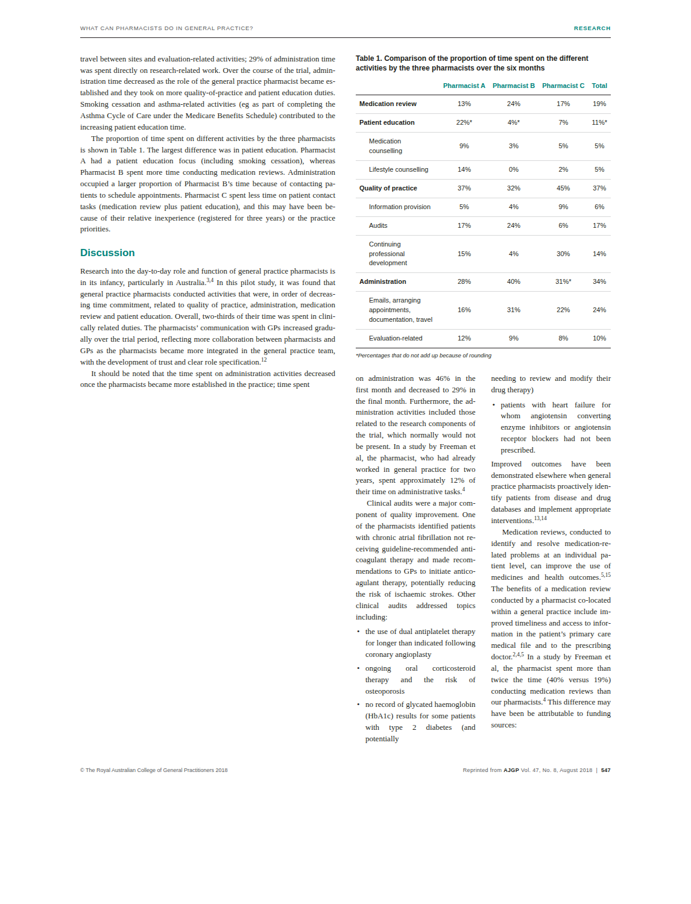What can pharmacists do in general practice? Research
travel between sites and evaluation-related activities; 29% of administration time was spent directly on research-related work. Over the course of the trial, administration time decreased as the role of the general practice pharmacist became established and they took on more quality-of-practice and patient education duties. Smoking cessation and asthma-related activities (eg as part of completing the Asthma Cycle of Care under the Medicare Benefits Schedule) contributed to the increasing patient education time.
The proportion of time spent on different activities by the three pharmacists is shown in Table 1. The largest difference was in patient education. Pharmacist A had a patient education focus (including smoking cessation), whereas Pharmacist B spent more time conducting medication reviews. Administration occupied a larger proportion of Pharmacist B’s time because of contacting patients to schedule appointments. Pharmacist C spent less time on patient contact tasks (medication review plus patient education), and this may have been because of their relative inexperience (registered for three years) or the practice priorities.
Discussion
Research into the day-to-day role and function of general practice pharmacists is in its infancy, particularly in Australia.3,4 In this pilot study, it was found that general practice pharmacists conducted activities that were, in order of decreasing time commitment, related to quality of practice, administration, medication review and patient education. Overall, two-thirds of their time was spent in clinically related duties. The pharmacists’ communication with GPs increased gradually over the trial period, reflecting more collaboration between pharmacists and GPs as the pharmacists became more integrated in the general practice team, with the development of trust and clear role specification.12
It should be noted that the time spent on administration activities decreased once the pharmacists became more established in the practice; time spent
Table 1. Comparison of the proportion of time spent on the different activities by the three pharmacists over the six months
| | Pharmacist A | Pharmacist B | Pharmacist C | Total |
| --- | --- | --- | --- | --- |
| Medication review | 13% | 24% | 17% | 19% |
| Patient education | 22%* | 4%* | 7% | 11%* |
| Medication counselling | 9% | 3% | 5% | 5% |
| Lifestyle counselling | 14% | 0% | 2% | 5% |
| Quality of practice | 37% | 32% | 45% | 37% |
| Information provision | 5% | 4% | 9% | 6% |
| Audits | 17% | 24% | 6% | 17% |
| Continuing professional development | 15% | 4% | 30% | 14% |
| Administration | 28% | 40% | 31%* | 34% |
| Emails, arranging appointments, documentation, travel | 16% | 31% | 22% | 24% |
| Evaluation-related | 12% | 9% | 8% | 10% |
*Percentages that do not add up because of rounding
on administration was 46% in the first month and decreased to 29% in the final month. Furthermore, the administration activities included those related to the research components of the trial, which normally would not be present. In a study by Freeman et al, the pharmacist, who had already worked in general practice for two years, spent approximately 12% of their time on administrative tasks.4
Clinical audits were a major component of quality improvement. One of the pharmacists identified patients with chronic atrial fibrillation not receiving guideline-recommended anticoagulant therapy and made recommendations to GPs to initiate anticoagulant therapy, potentially reducing the risk of ischaemic strokes. Other clinical audits addressed topics including:
the use of dual antiplatelet therapy for longer than indicated following coronary angioplasty
ongoing oral corticosteroid therapy and the risk of osteoporosis
no record of glycated haemoglobin (HbA1c) results for some patients with type 2 diabetes (and potentially
needing to review and modify their drug therapy)
patients with heart failure for whom angiotensin converting enzyme inhibitors or angiotensin receptor blockers had not been prescribed.
Improved outcomes have been demonstrated elsewhere when general practice pharmacists proactively identify patients from disease and drug databases and implement appropriate interventions.13,14
Medication reviews, conducted to identify and resolve medication-related problems at an individual patient level, can improve the use of medicines and health outcomes.5,15 The benefits of a medication review conducted by a pharmacist co-located within a general practice include improved timeliness and access to information in the patient’s primary care medical file and to the prescribing doctor.2,4,5 In a study by Freeman et al, the pharmacist spent more than twice the time (40% versus 19%) conducting medication reviews than our pharmacists.4 This difference may have been be attributable to funding sources:
© The Royal Australian College of General Practitioners 2018 Reprinted from AJGP Vol. 47, No. 8, August 2018 | 547